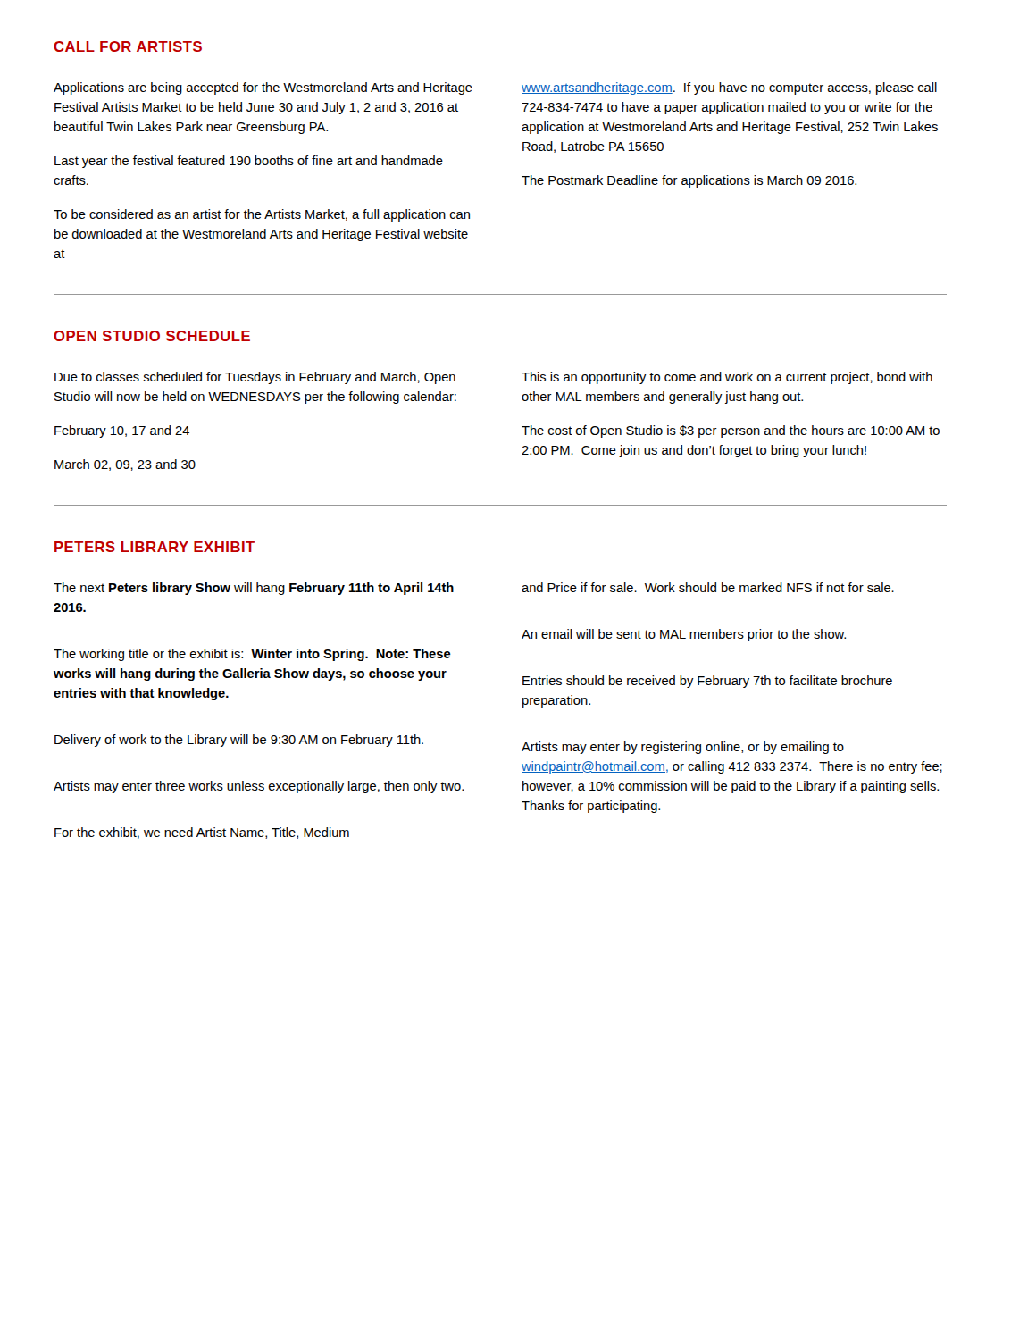CALL FOR ARTISTS
Applications are being accepted for the Westmoreland Arts and Heritage Festival Artists Market to be held June 30 and July 1, 2 and 3, 2016 at beautiful Twin Lakes Park near Greensburg PA.
Last year the festival featured 190 booths of fine art and handmade crafts.
To be considered as an artist for the Artists Market, a full application can be downloaded at the Westmoreland Arts and Heritage Festival website at
www.artsandheritage.com. If you have no computer access, please call 724-834-7474 to have a paper application mailed to you or write for the application at Westmoreland Arts and Heritage Festival, 252 Twin Lakes Road, Latrobe PA 15650
The Postmark Deadline for applications is March 09 2016.
OPEN STUDIO SCHEDULE
Due to classes scheduled for Tuesdays in February and March, Open Studio will now be held on WEDNESDAYS per the following calendar:
February 10, 17 and 24
March 02, 09, 23 and 30
This is an opportunity to come and work on a current project, bond with other MAL members and generally just hang out.
The cost of Open Studio is $3 per person and the hours are 10:00 AM to 2:00 PM. Come join us and don’t forget to bring your lunch!
PETERS LIBRARY EXHIBIT
The next Peters library Show will hang February 11th to April 14th 2016.
The working title or the exhibit is: Winter into Spring. Note: These works will hang during the Galleria Show days, so choose your entries with that knowledge.
Delivery of work to the Library will be 9:30 AM on February 11th.
Artists may enter three works unless exceptionally large, then only two.
For the exhibit, we need Artist Name, Title, Medium
and Price if for sale. Work should be marked NFS if not for sale.
An email will be sent to MAL members prior to the show.
Entries should be received by February 7th to facilitate brochure preparation.
Artists may enter by registering online, or by emailing to windpaintr@hotmail.com, or calling 412 833 2374. There is no entry fee; however, a 10% commission will be paid to the Library if a painting sells. Thanks for participating.